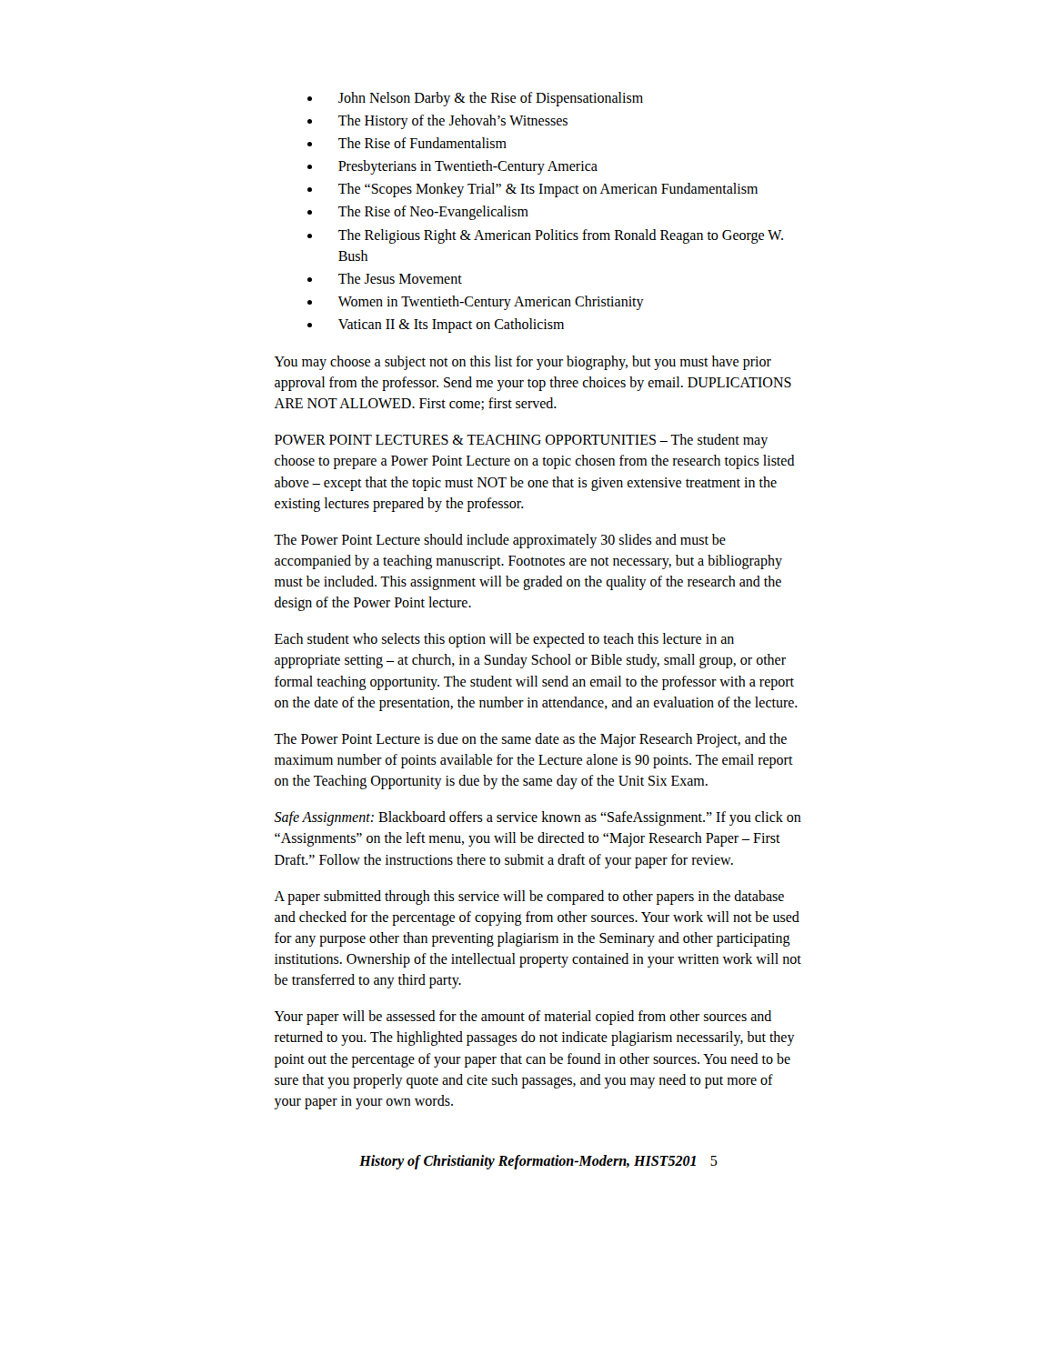John Nelson Darby & the Rise of Dispensationalism
The History of the Jehovah’s Witnesses
The Rise of Fundamentalism
Presbyterians in Twentieth-Century America
The “Scopes Monkey Trial” & Its Impact on American Fundamentalism
The Rise of Neo-Evangelicalism
The Religious Right & American Politics from Ronald Reagan to George W. Bush
The Jesus Movement
Women in Twentieth-Century American Christianity
Vatican II & Its Impact on Catholicism
You may choose a subject not on this list for your biography, but you must have prior approval from the professor. Send me your top three choices by email. DUPLICATIONS ARE NOT ALLOWED. First come; first served.
POWER POINT LECTURES & TEACHING OPPORTUNITIES – The student may choose to prepare a Power Point Lecture on a topic chosen from the research topics listed above – except that the topic must NOT be one that is given extensive treatment in the existing lectures prepared by the professor.
The Power Point Lecture should include approximately 30 slides and must be accompanied by a teaching manuscript. Footnotes are not necessary, but a bibliography must be included. This assignment will be graded on the quality of the research and the design of the Power Point lecture.
Each student who selects this option will be expected to teach this lecture in an appropriate setting – at church, in a Sunday School or Bible study, small group, or other formal teaching opportunity. The student will send an email to the professor with a report on the date of the presentation, the number in attendance, and an evaluation of the lecture.
The Power Point Lecture is due on the same date as the Major Research Project, and the maximum number of points available for the Lecture alone is 90 points. The email report on the Teaching Opportunity is due by the same day of the Unit Six Exam.
Safe Assignment: Blackboard offers a service known as “SafeAssignment.” If you click on “Assignments” on the left menu, you will be directed to “Major Research Paper – First Draft.” Follow the instructions there to submit a draft of your paper for review.
A paper submitted through this service will be compared to other papers in the database and checked for the percentage of copying from other sources. Your work will not be used for any purpose other than preventing plagiarism in the Seminary and other participating institutions. Ownership of the intellectual property contained in your written work will not be transferred to any third party.
Your paper will be assessed for the amount of material copied from other sources and returned to you. The highlighted passages do not indicate plagiarism necessarily, but they point out the percentage of your paper that can be found in other sources. You need to be sure that you properly quote and cite such passages, and you may need to put more of your paper in your own words.
History of Christianity Reformation-Modern, HIST52015